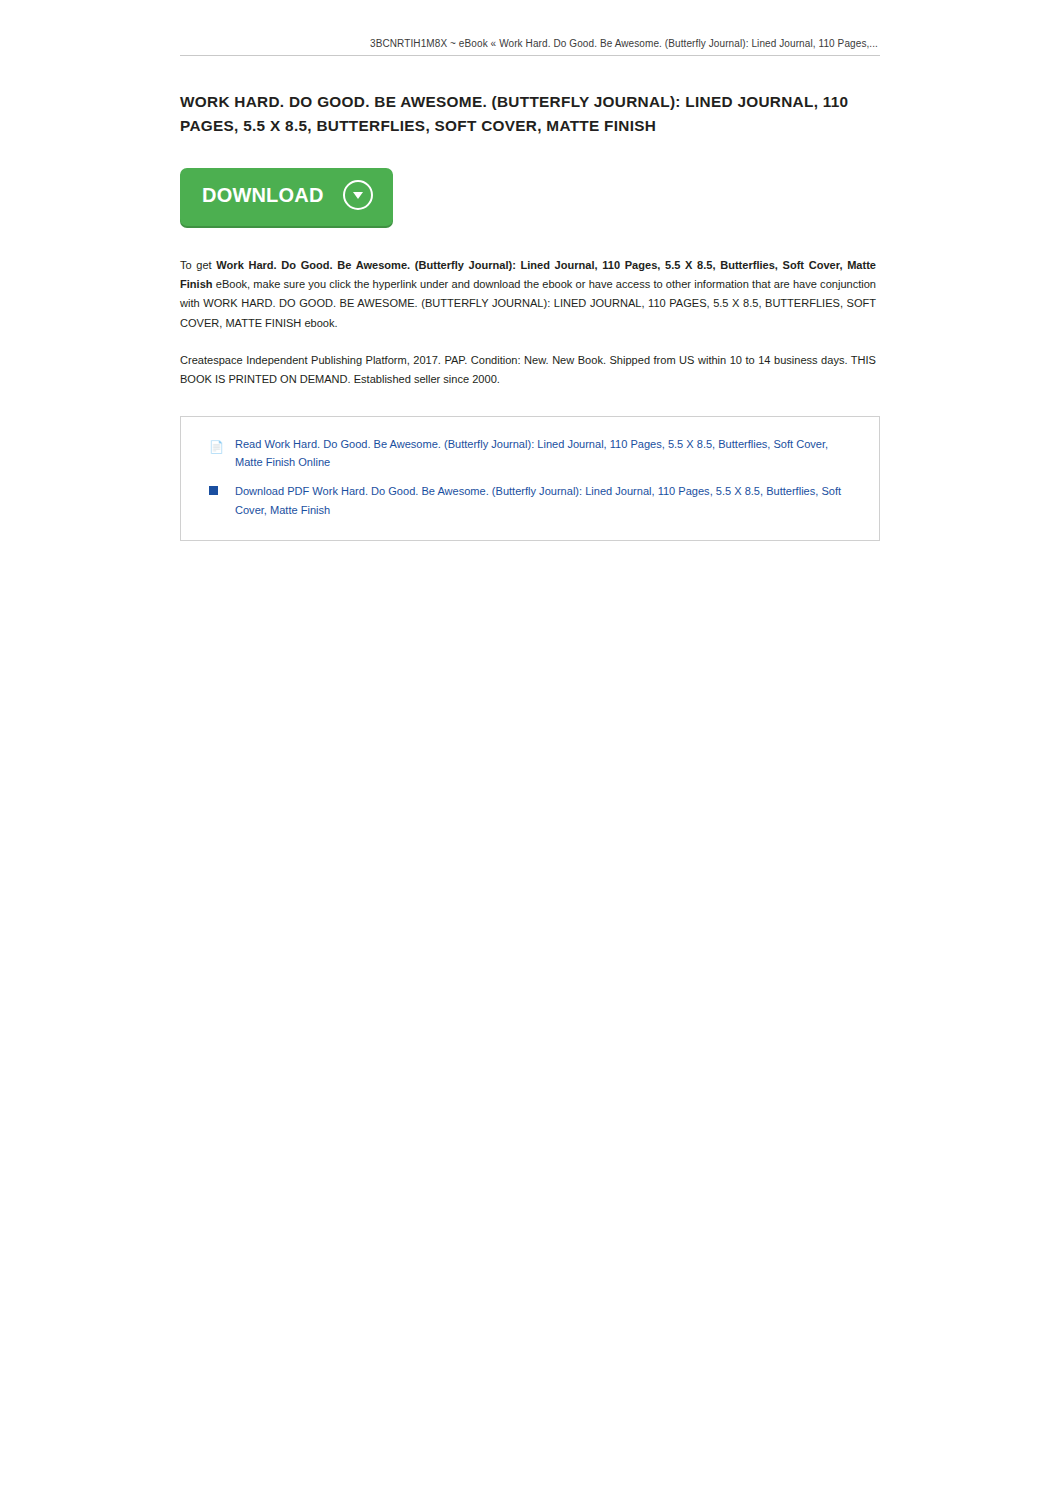3BCNRTIH1M8X ~ eBook « Work Hard. Do Good. Be Awesome. (Butterfly Journal): Lined Journal, 110 Pages,...
Work Hard. Do Good. Be Awesome. (Butterfly Journal): Lined Journal, 110 Pages, 5.5 x 8.5, Butterflies, Soft Cover, Matte Finish
DOWNLOAD
To get Work Hard. Do Good. Be Awesome. (Butterfly Journal): Lined Journal, 110 Pages, 5.5 X 8.5, Butterflies, Soft Cover, Matte Finish eBook, make sure you click the hyperlink under and download the ebook or have access to other information that are have conjunction with WORK HARD. DO GOOD. BE AWESOME. (BUTTERFLY JOURNAL): LINED JOURNAL, 110 PAGES, 5.5 X 8.5, BUTTERFLIES, SOFT COVER, MATTE FINISH ebook.
Createspace Independent Publishing Platform, 2017. PAP. Condition: New. New Book. Shipped from US within 10 to 14 business days. THIS BOOK IS PRINTED ON DEMAND. Established seller since 2000.
📄Read Work Hard. Do Good. Be Awesome. (Butterfly Journal): Lined Journal, 110 Pages, 5.5 X 8.5, Butterflies, Soft Cover, Matte Finish Online
Download PDF Work Hard. Do Good. Be Awesome. (Butterfly Journal): Lined Journal, 110 Pages, 5.5 X 8.5, Butterflies, Soft Cover, Matte Finish